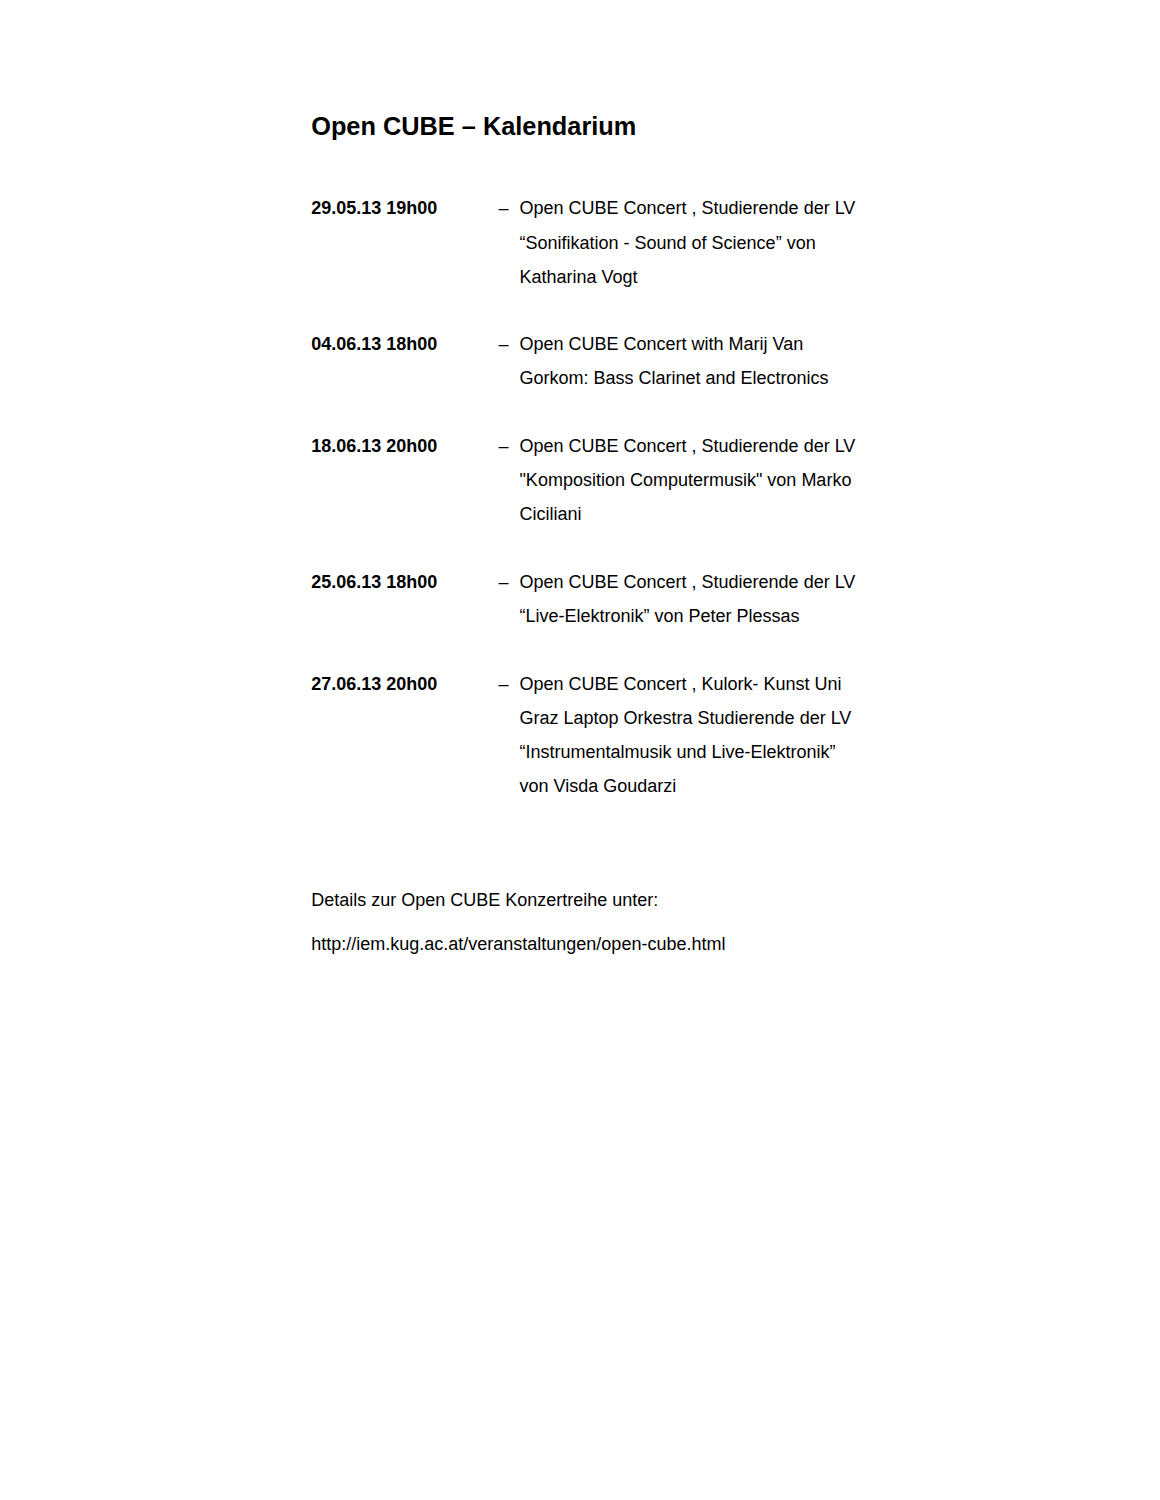Open CUBE – Kalendarium
| 29.05.13 19h00 | – | Open CUBE Concert , Studierende der LV “Sonifikation - Sound of Science” von Katharina Vogt |
| 04.06.13 18h00 | – | Open CUBE Concert with Marij Van Gorkom: Bass Clarinet and Electronics |
| 18.06.13 20h00 | – | Open CUBE Concert , Studierende der LV "Komposition Computermusik" von Marko Ciciliani |
| 25.06.13 18h00 | – | Open CUBE Concert , Studierende der LV “Live-Elektronik” von Peter Plessas |
| 27.06.13 20h00 | – | Open CUBE Concert , Kulork- Kunst Uni Graz Laptop Orkestra Studierende der LV “Instrumentalmusik und Live-Elektronik” von Visda Goudarzi |
Details zur Open CUBE Konzertreihe unter:
http://iem.kug.ac.at/veranstaltungen/open-cube.html